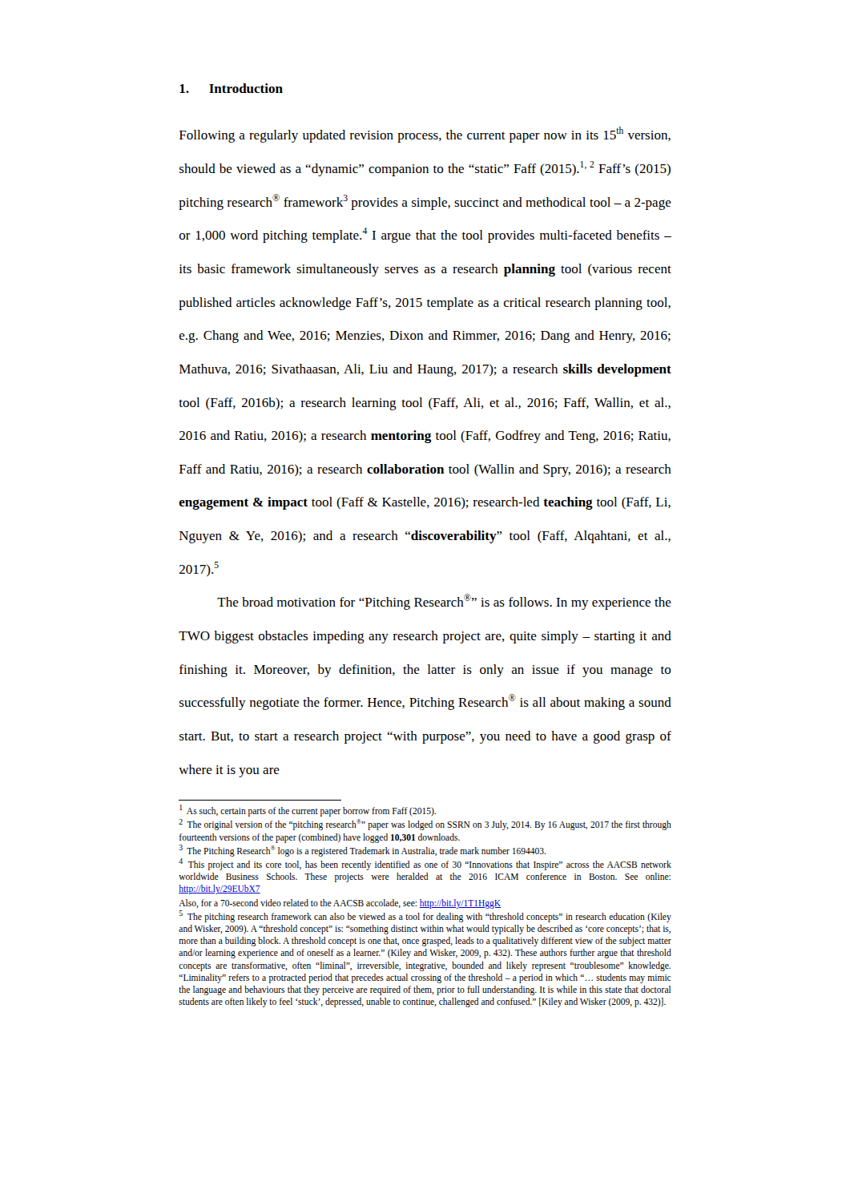1. Introduction
Following a regularly updated revision process, the current paper now in its 15th version, should be viewed as a “dynamic” companion to the “static” Faff (2015).1, 2 Faff’s (2015) pitching research® framework3 provides a simple, succinct and methodical tool – a 2-page or 1,000 word pitching template.4 I argue that the tool provides multi-faceted benefits – its basic framework simultaneously serves as a research planning tool (various recent published articles acknowledge Faff’s, 2015 template as a critical research planning tool, e.g. Chang and Wee, 2016; Menzies, Dixon and Rimmer, 2016; Dang and Henry, 2016; Mathuva, 2016; Sivathaasan, Ali, Liu and Haung, 2017); a research skills development tool (Faff, 2016b); a research learning tool (Faff, Ali, et al., 2016; Faff, Wallin, et al., 2016 and Ratiu, 2016); a research mentoring tool (Faff, Godfrey and Teng, 2016; Ratiu, Faff and Ratiu, 2016); a research collaboration tool (Wallin and Spry, 2016); a research engagement & impact tool (Faff & Kastelle, 2016); research-led teaching tool (Faff, Li, Nguyen & Ye, 2016); and a research “discoverability” tool (Faff, Alqahtani, et al., 2017).5
The broad motivation for “Pitching Research®” is as follows. In my experience the TWO biggest obstacles impeding any research project are, quite simply – starting it and finishing it. Moreover, by definition, the latter is only an issue if you manage to successfully negotiate the former. Hence, Pitching Research® is all about making a sound start. But, to start a research project “with purpose”, you need to have a good grasp of where it is you are
1 As such, certain parts of the current paper borrow from Faff (2015).
2 The original version of the “pitching research®” paper was lodged on SSRN on 3 July, 2014. By 16 August, 2017 the first through fourteenth versions of the paper (combined) have logged 10,301 downloads.
3 The Pitching Research® logo is a registered Trademark in Australia, trade mark number 1694403.
4 This project and its core tool, has been recently identified as one of 30 “Innovations that Inspire” across the AACSB network worldwide Business Schools. These projects were heralded at the 2016 ICAM conference in Boston. See online: http://bit.ly/29EUbX7
Also, for a 70-second video related to the AACSB accolade, see: http://bit.ly/1T1HggK
5 The pitching research framework can also be viewed as a tool for dealing with “threshold concepts” in research education (Kiley and Wisker, 2009). A “threshold concept” is: “something distinct within what would typically be described as ‘core concepts’; that is, more than a building block. A threshold concept is one that, once grasped, leads to a qualitatively different view of the subject matter and/or learning experience and of oneself as a learner.” (Kiley and Wisker, 2009, p. 432). These authors further argue that threshold concepts are transformative, often “liminal”, irreversible, integrative, bounded and likely represent “troublesome” knowledge. “Liminality” refers to a protracted period that precedes actual crossing of the threshold – a period in which “… students may mimic the language and behaviours that they perceive are required of them, prior to full understanding. It is while in this state that doctoral students are often likely to feel ‘stuck’, depressed, unable to continue, challenged and confused.” [Kiley and Wisker (2009, p. 432)].